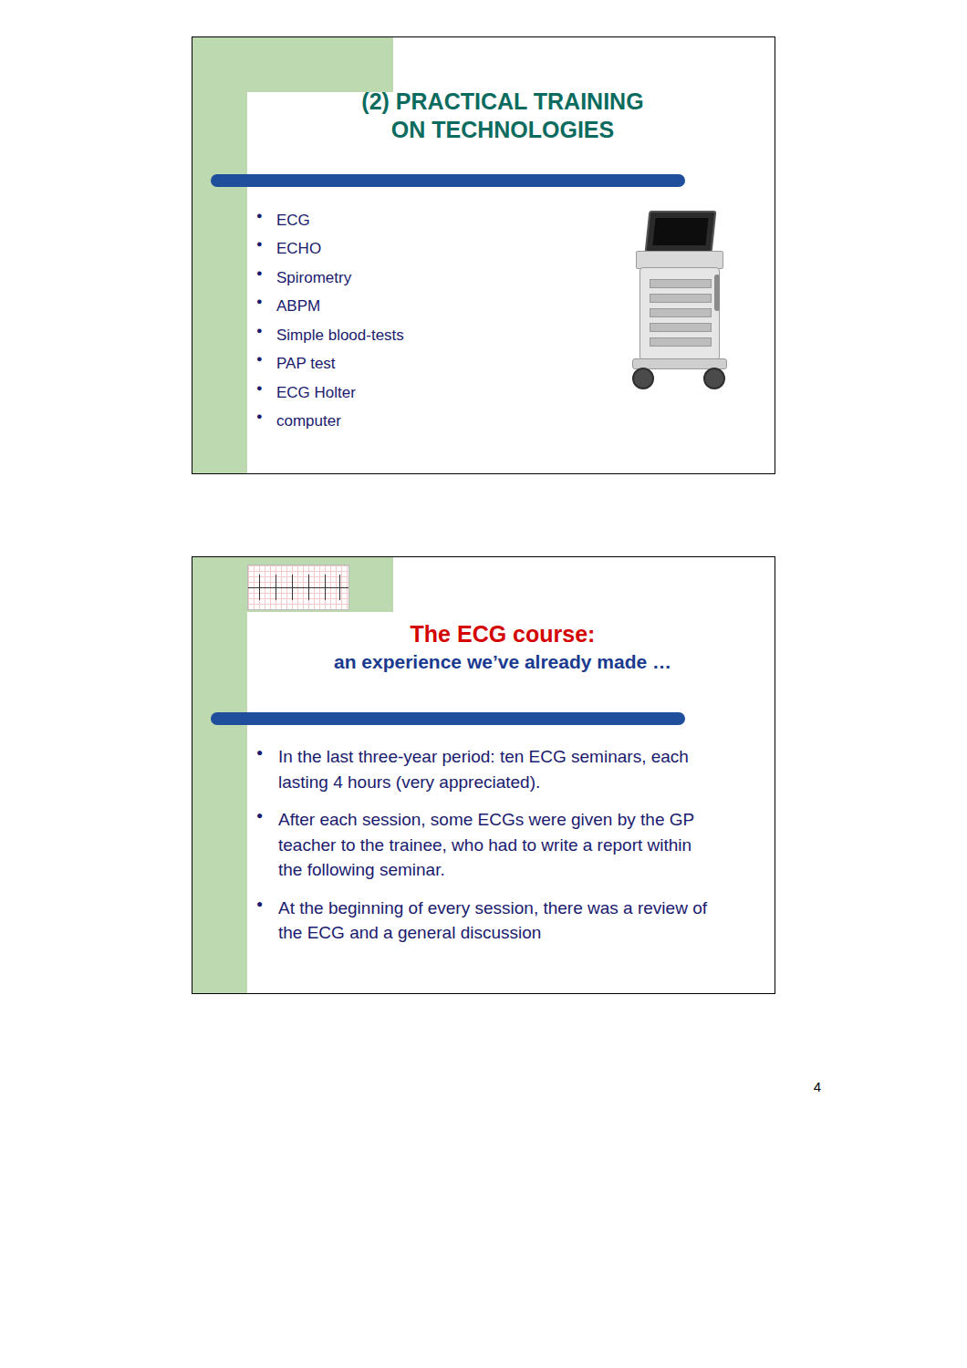(2) PRACTICAL TRAINING
ON TECHNOLOGIES
ECG
ECHO
Spirometry
ABPM
Simple blood-tests
PAP test
ECG Holter
computer
The ECG course:
an experience we’ve already made …
In the last three-year period: ten ECG seminars, each lasting 4 hours (very appreciated).
After each session, some ECGs were given by the GP teacher to the trainee, who had to write a report within the following seminar.
At the beginning of every session, there was a review of the ECG and a general discussion
4